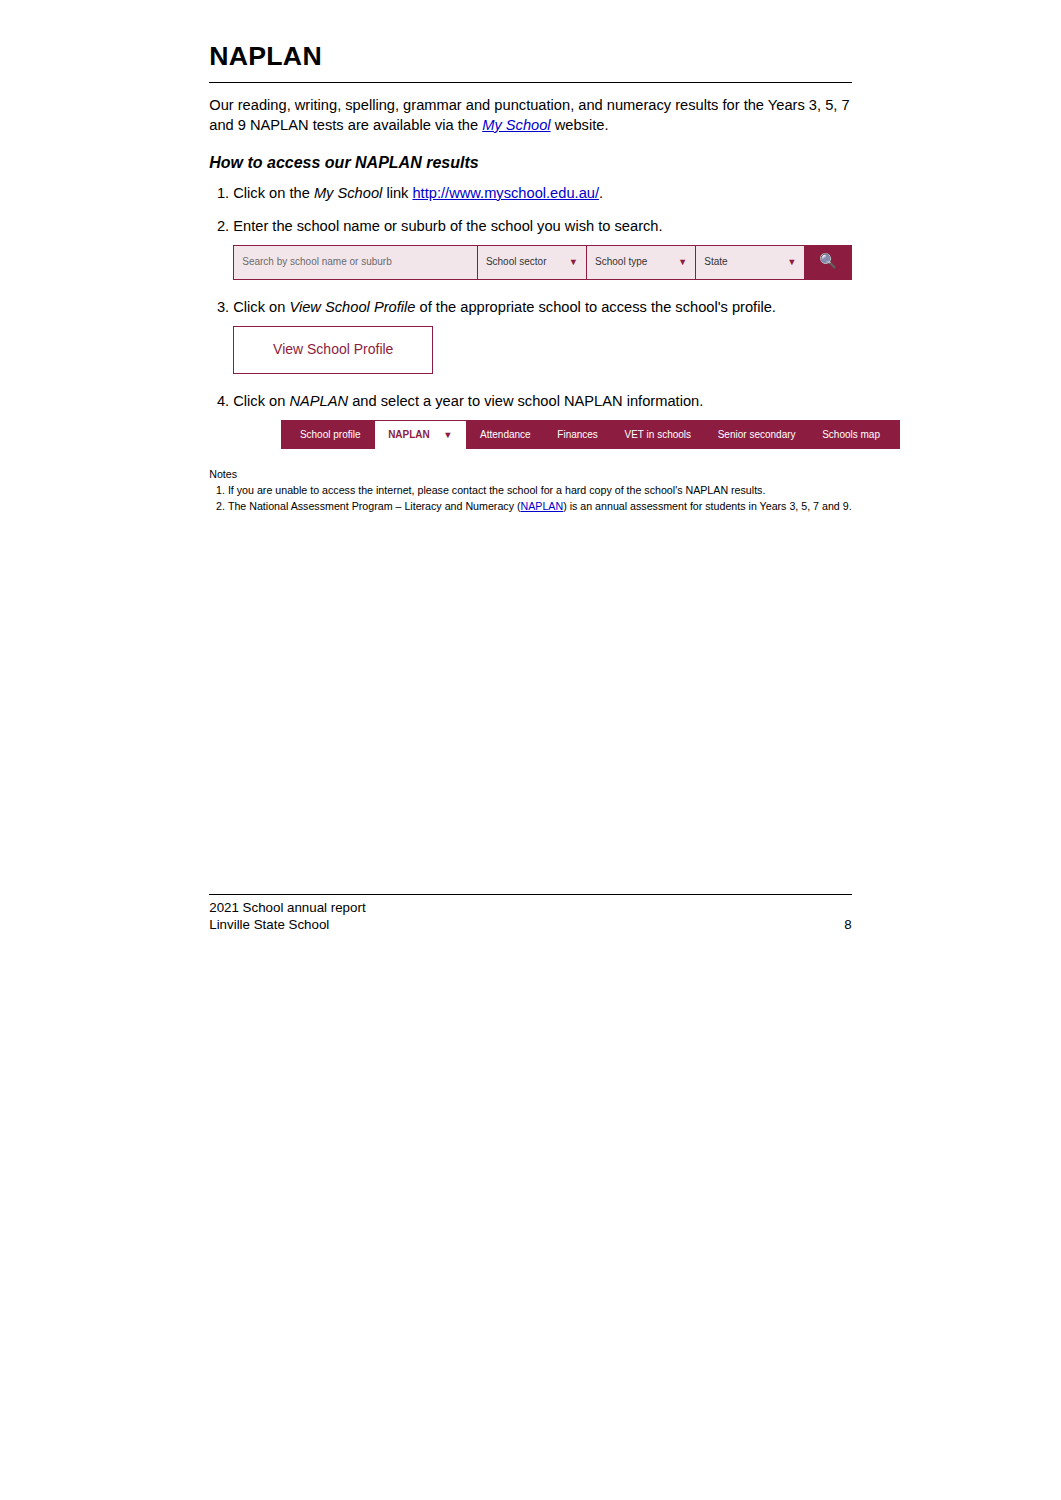NAPLAN
Our reading, writing, spelling, grammar and punctuation, and numeracy results for the Years 3, 5, 7 and 9 NAPLAN tests are available via the My School website.
How to access our NAPLAN results
Click on the My School link http://www.myschool.edu.au/.
Enter the school name or suburb of the school you wish to search.
Search by school name or suburb
School sector▼
School type▼
State▼
🔍
Click on View School Profile of the appropriate school to access the school's profile.
View School Profile
Click on NAPLAN and select a year to view school NAPLAN information.
School profile
NAPLAN▼
Attendance
Finances
VET in schools
Senior secondary
Schools map
Notes
If you are unable to access the internet, please contact the school for a hard copy of the school's NAPLAN results.
The National Assessment Program – Literacy and Numeracy (NAPLAN) is an annual assessment for students in Years 3, 5, 7 and 9.
2021 School annual report
Linville State School
8